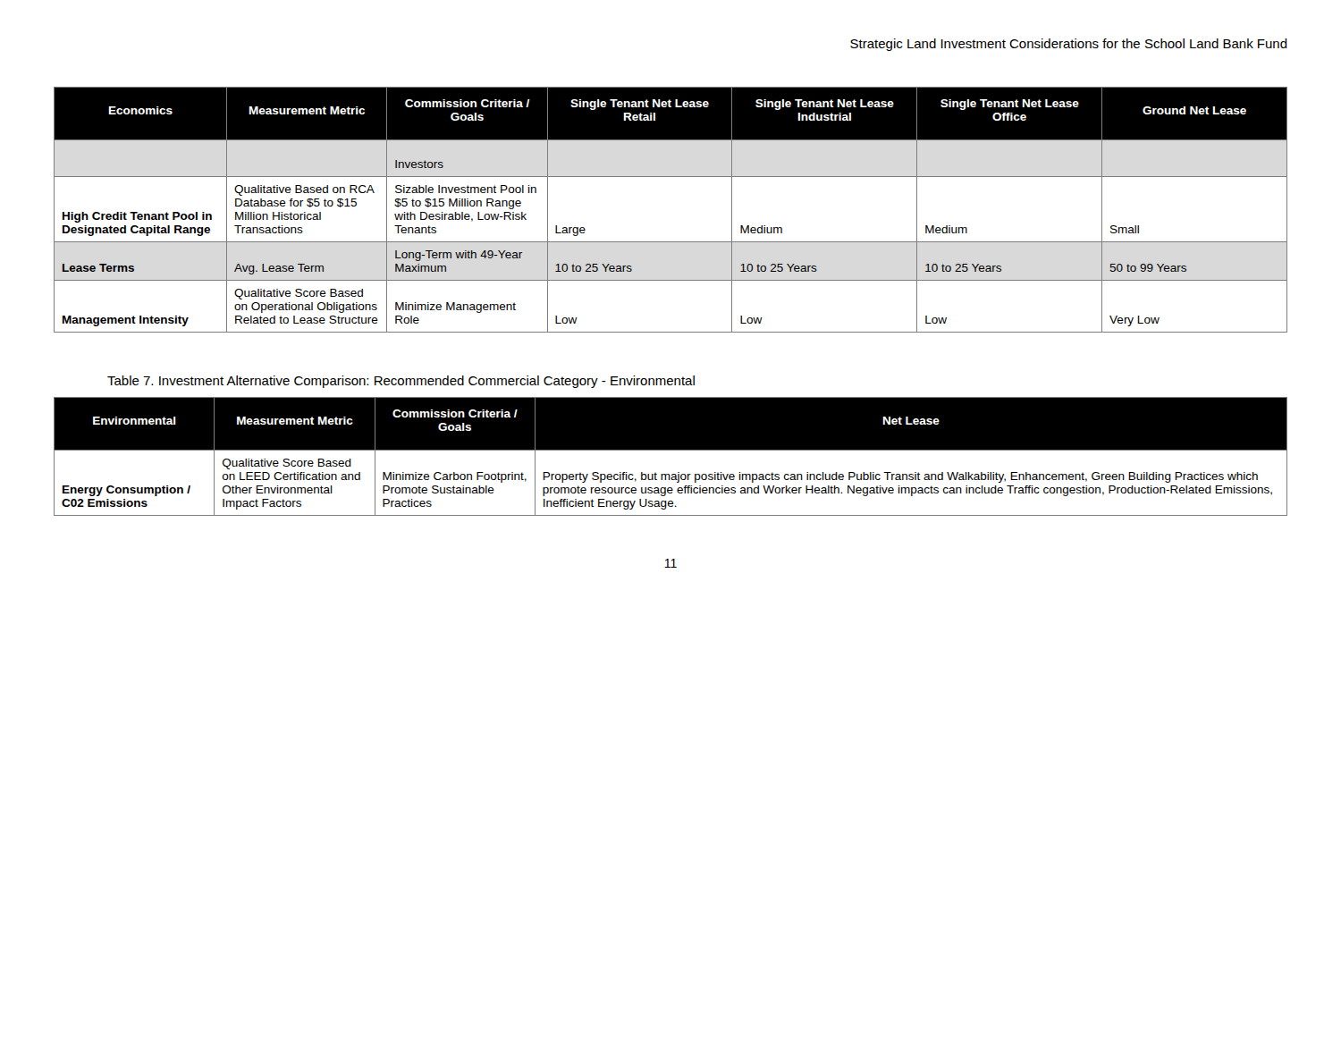Strategic Land Investment Considerations for the School Land Bank Fund
| Economics | Measurement Metric | Commission Criteria / Goals | Single Tenant Net Lease Retail | Single Tenant Net Lease Industrial | Single Tenant Net Lease Office | Ground Net Lease |
| --- | --- | --- | --- | --- | --- | --- |
| | | Investors | | | | |
| High Credit Tenant Pool in Designated Capital Range | Qualitative Based on RCA Database for $5 to $15 Million Historical Transactions | Sizable Investment Pool in $5 to $15 Million Range with Desirable, Low-Risk Tenants | Large | Medium | Medium | Small |
| Lease Terms | Avg. Lease Term | Long-Term with 49-Year Maximum | 10 to 25 Years | 10 to 25 Years | 10 to 25 Years | 50 to 99 Years |
| Management Intensity | Qualitative Score Based on Operational Obligations Related to Lease Structure | Minimize Management Role | Low | Low | Low | Very Low |
Table 7. Investment Alternative Comparison: Recommended Commercial Category - Environmental
| Environmental | Measurement Metric | Commission Criteria / Goals | Net Lease |
| --- | --- | --- | --- |
| Energy Consumption / C02 Emissions | Qualitative Score Based on LEED Certification and Other Environmental Impact Factors | Minimize Carbon Footprint, Promote Sustainable Practices | Property Specific, but major positive impacts can include Public Transit and Walkability, Enhancement, Green Building Practices which promote resource usage efficiencies and Worker Health. Negative impacts can include Traffic congestion, Production-Related Emissions, Inefficient Energy Usage. |
11